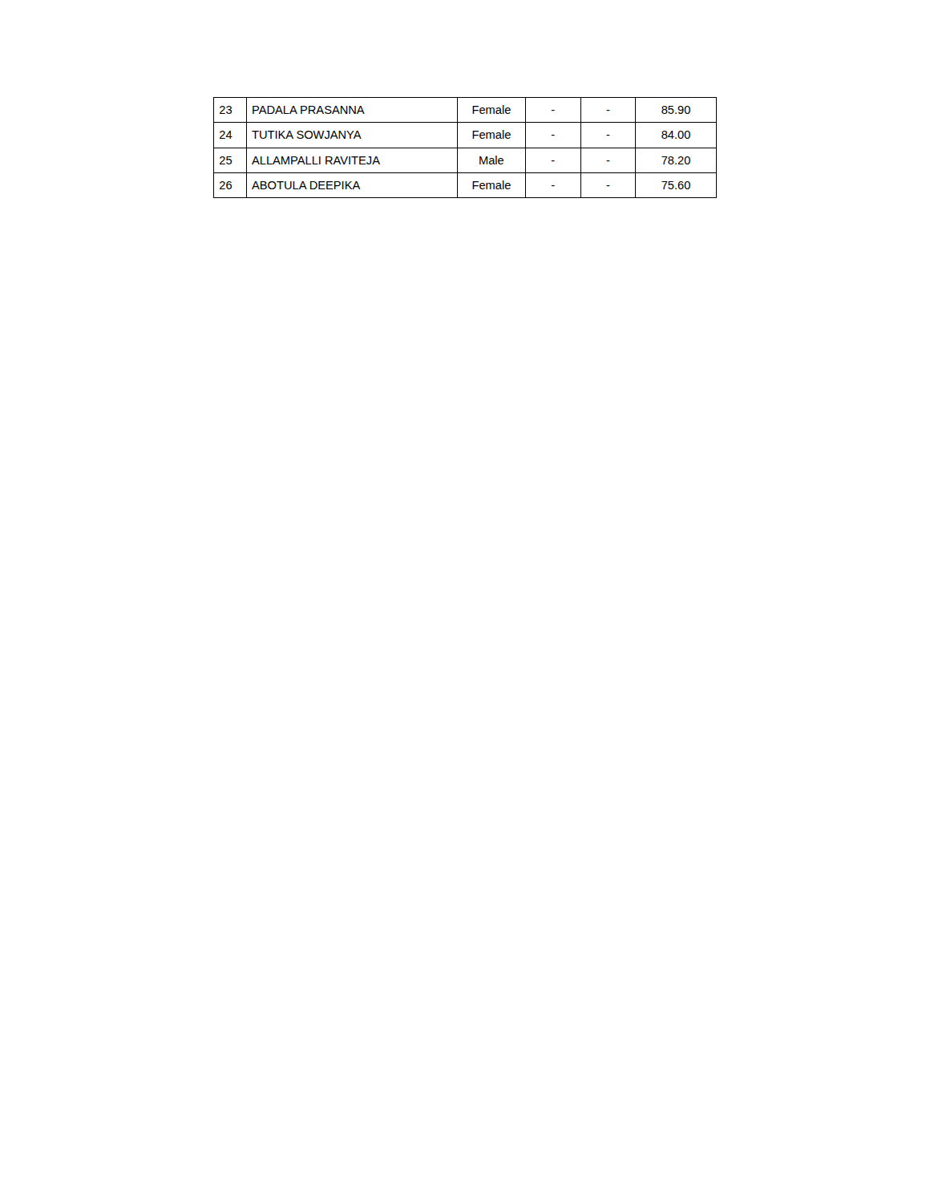| 23 | PADALA PRASANNA | Female | - | - | 85.90 |
| 24 | TUTIKA SOWJANYA | Female | - | - | 84.00 |
| 25 | ALLAMPALLI RAVITEJA | Male | - | - | 78.20 |
| 26 | ABOTULA DEEPIKA | Female | - | - | 75.60 |